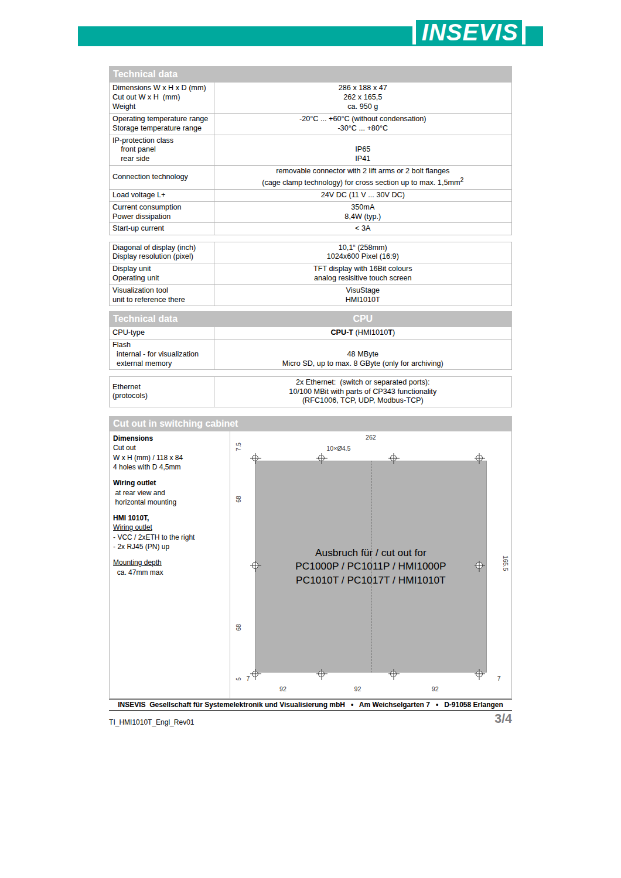INSEVIS
| Technical data |
| Dimensions W x H x D (mm) Cut out W x H (mm) Weight | 286 x 188 x 47 262 x 165,5 ca. 950 g |
| Operating temperature range Storage temperature range | -20°C ... +60°C (without condensation) -30°C ... +80°C |
| IP-protection class front panel rear side | IP65 IP41 |
| Connection technology | removable connector with 2 lift arms or 2 bolt flanges (cage clamp technology) for cross section up to max. 1,5mm 2 |
| Load voltage L+ | 24V DC (11 V ... 30V DC) |
| Current consumption Power dissipation | 350mA 8,4W (typ.) |
| Start-up current | < 3A |
| Diagonal of display (inch) Display resolution (pixel) | 10,1“ (258mm) 1024x600 Pixel (16:9) |
| Display unit Operating unit | TFT display with 16Bit colours analog resisitive touch screen |
| Visualization tool unit to reference there | VisuStage HMI1010T |
| Technical data | CPU |
| CPU-type | CPU-T (HMI1010 T ) |
| Flash internal - for visualization external memory | 48 MByte Micro SD, up to max. 8 GByte (only for archiving) |
| Ethernet (protocols) | 2x Ethernet: (switch or separated ports): 10/100 MBit with parts of CP343 functionality (RFC1006, TCP, UDP, Modbus-TCP) |
Cut out in switching cabinet
Dimensions
Cut out
W x H (mm) / 118 x 84
4 holes with D 4,5mm
Wiring outlet
at rear view and
horizontal mounting
HMI 1010T,
Wiring outlet
- VCC / 2xETH to the right
- 2x RJ45 (PN) up
Mounting depth
ca. 47mm max
262
10×Ø4.5
7.5
68
68
5
165.5
Ausbruch für / cut out for
PC1000P / PC1011P / HMI1000P
PC1010T / PC1017T / HMI1010T
7
7
92
92
92
INSEVIS Gesellschaft für Systemelektronik und Visualisierung mbH • Am Weichselgarten 7 • D-91058 Erlangen
TI_HMI1010T_Engl_Rev01 3/4